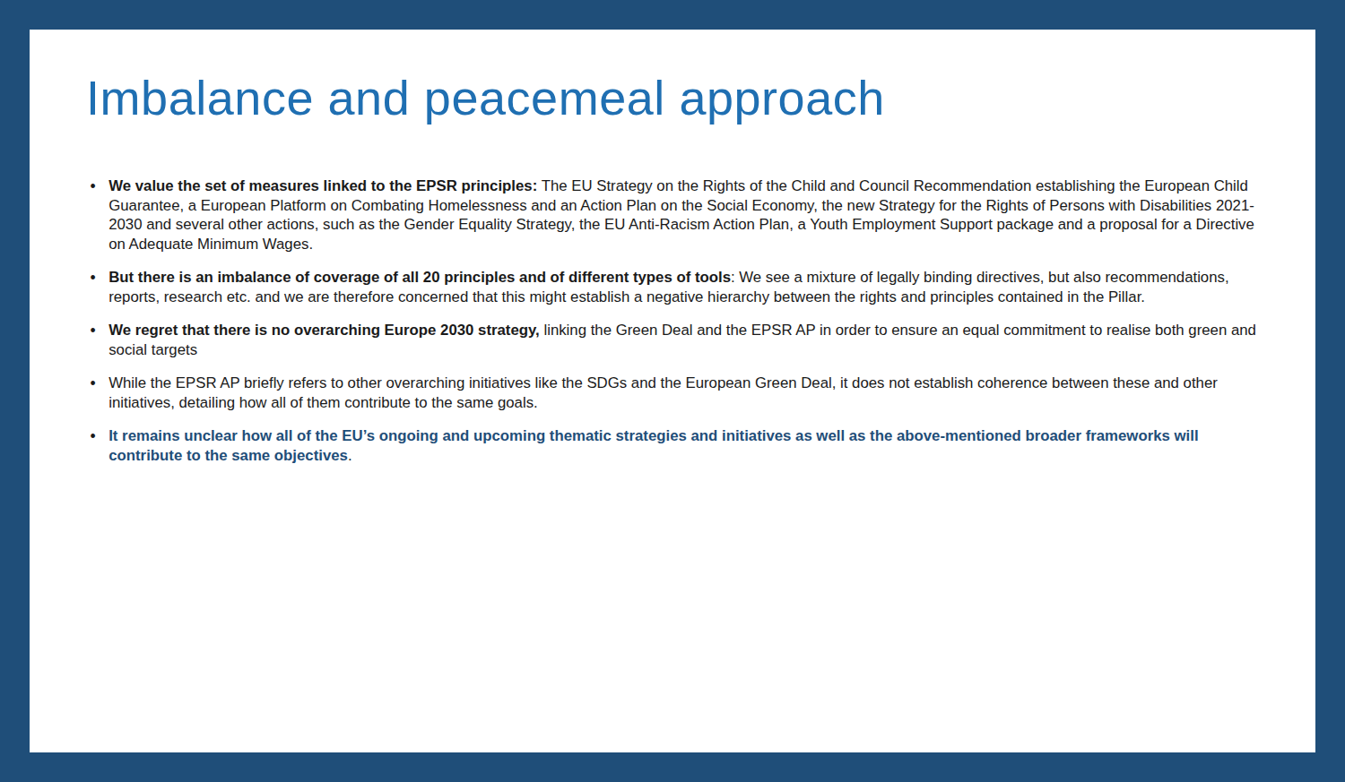Imbalance and peacemeal approach
We value the set of measures linked to the EPSR principles: The EU Strategy on the Rights of the Child and Council Recommendation establishing the European Child Guarantee, a European Platform on Combating Homelessness and an Action Plan on the Social Economy, the new Strategy for the Rights of Persons with Disabilities 2021-2030 and several other actions, such as the Gender Equality Strategy, the EU Anti-Racism Action Plan, a Youth Employment Support package and a proposal for a Directive on Adequate Minimum Wages.
But there is an imbalance of coverage of all 20 principles and of different types of tools: We see a mixture of legally binding directives, but also recommendations, reports, research etc. and we are therefore concerned that this might establish a negative hierarchy between the rights and principles contained in the Pillar.
We regret that there is no overarching Europe 2030 strategy, linking the Green Deal and the EPSR AP in order to ensure an equal commitment to realise both green and social targets
While the EPSR AP briefly refers to other overarching initiatives like the SDGs and the European Green Deal, it does not establish coherence between these and other initiatives, detailing how all of them contribute to the same goals.
It remains unclear how all of the EU’s ongoing and upcoming thematic strategies and initiatives as well as the above-mentioned broader frameworks will contribute to the same objectives.